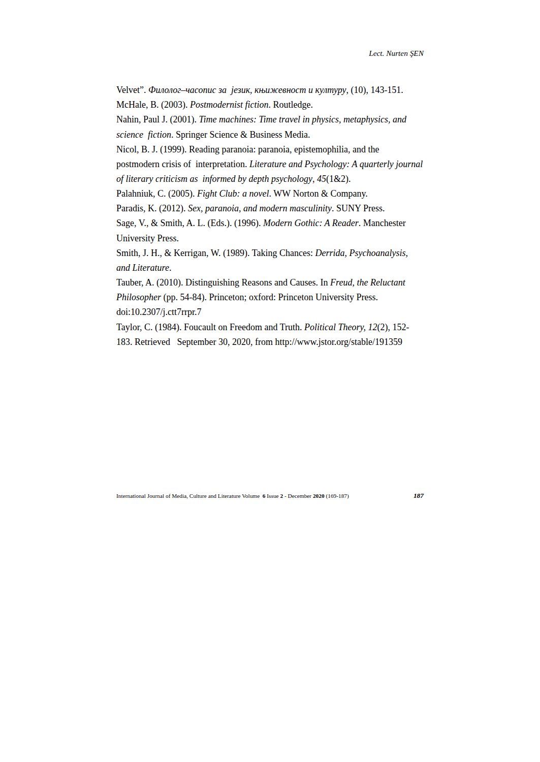Lect. Nurten ŞEN
Velvet”. Филолог–часопис за језик, књижевност и културу, (10), 143-151.
McHale, B. (2003). Postmodernist fiction. Routledge.
Nahin, Paul J. (2001). Time machines: Time travel in physics, metaphysics, and science fiction. Springer Science & Business Media.
Nicol, B. J. (1999). Reading paranoia: paranoia, epistemophilia, and the postmodern crisis of interpretation. Literature and Psychology: A quarterly journal of literary criticism as informed by depth psychology, 45(1&2).
Palahniuk, C. (2005). Fight Club: a novel. WW Norton & Company.
Paradis, K. (2012). Sex, paranoia, and modern masculinity. SUNY Press.
Sage, V., & Smith, A. L. (Eds.). (1996). Modern Gothic: A Reader. Manchester University Press.
Smith, J. H., & Kerrigan, W. (1989). Taking Chances: Derrida, Psychoanalysis, and Literature.
Tauber, A. (2010). Distinguishing Reasons and Causes. In Freud, the Reluctant Philosopher (pp. 54-84). Princeton; oxford: Princeton University Press. doi:10.2307/j.ctt7rrpr.7
Taylor, C. (1984). Foucault on Freedom and Truth. Political Theory, 12(2), 152-183. Retrieved September 30, 2020, from http://www.jstor.org/stable/191359
International Journal of Media, Culture and Literature Volume 6 Issue 2 - December 2020 (169-187) 187